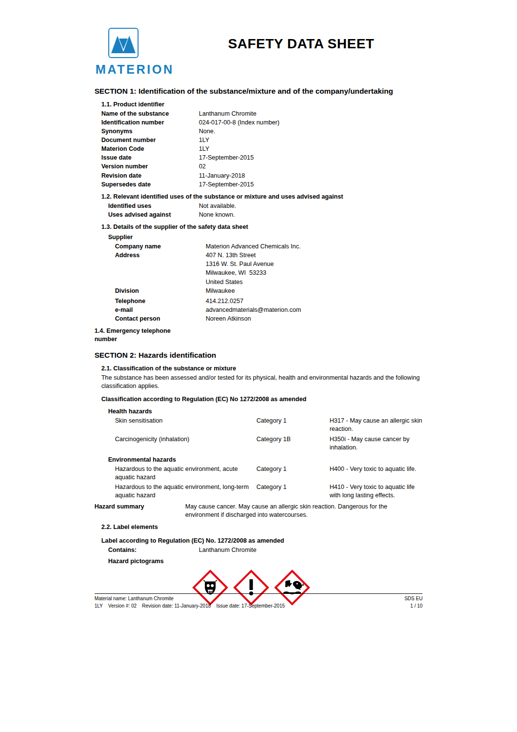MATERION
SAFETY DATA SHEET
SECTION 1: Identification of the substance/mixture and of the company/undertaking
1.1. Product identifier
Name of the substance
Lanthanum Chromite
Identification number
024-017-00-8 (Index number)
Synonyms
None.
Document number
1LY
Materion Code
1LY
Issue date
17-September-2015
Version number
02
Revision date
11-January-2018
Supersedes date
17-September-2015
1.2. Relevant identified uses of the substance or mixture and uses advised against
Identified uses
Not available.
Uses advised against
None known.
1.3. Details of the supplier of the safety data sheet
Supplier
Company name
Materion Advanced Chemicals Inc.
Address
407 N. 13th Street
1316 W. St. Paul Avenue
Milwaukee, WI 53233
United States
Division
Milwaukee
Telephone
414.212.0257
e-mail
advancedmaterials@materion.com
Contact person
Noreen Atkinson
1.4. Emergency telephone
number
SECTION 2: Hazards identification
2.1. Classification of the substance or mixture
The substance has been assessed and/or tested for its physical, health and environmental hazards and the following classification applies.
Classification according to Regulation (EC) No 1272/2008 as amended
Health hazards
Skin sensitisation
Category 1
H317 - May cause an allergic skin reaction.
Carcinogenicity (inhalation)
Category 1B
H350i - May cause cancer by inhalation.
Environmental hazards
Hazardous to the aquatic environment, acute aquatic hazard
Category 1
H400 - Very toxic to aquatic life.
Hazardous to the aquatic environment, long-term aquatic hazard
Category 1
H410 - Very toxic to aquatic life with long lasting effects.
Hazard summary
May cause cancer. May cause an allergic skin reaction. Dangerous for the environment if discharged into watercourses.
2.2. Label elements
Label according to Regulation (EC) No. 1272/2008 as amended
Contains:
Lanthanum Chromite
Hazard pictograms
Material name: Lanthanum Chromite
SDS EU
1LY Version #: 02 Revision date: 11-January-2018 Issue date: 17-September-2015
1 / 10